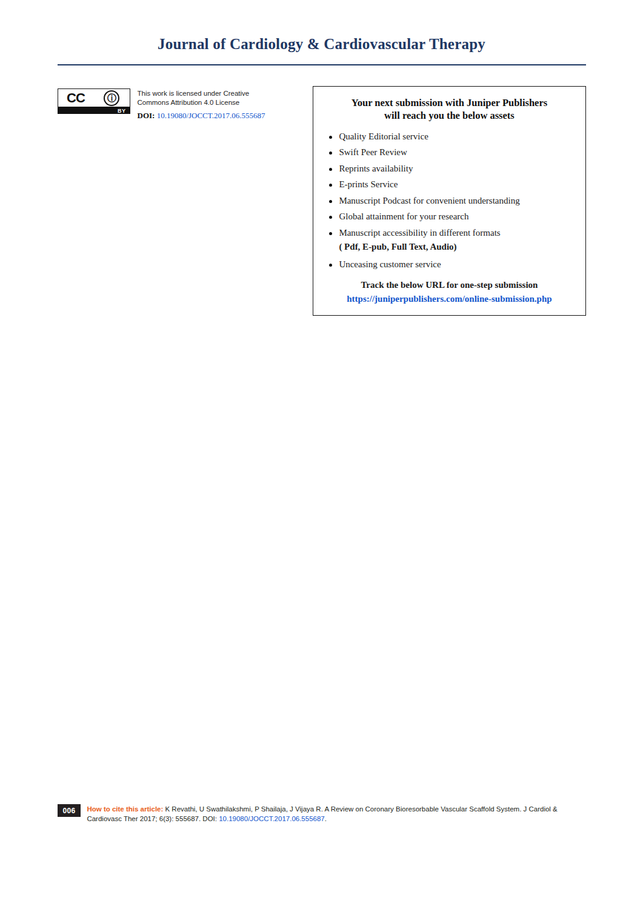Journal of Cardiology & Cardiovascular Therapy
CC
ⓘ
BY
This work is licensed under Creative
Commons Attribution 4.0 License
DOI: 10.19080/JOCCT.2017.06.555687
Your next submission with Juniper Publishers
will reach you the below assets
Quality Editorial service
Swift Peer Review
Reprints availability
E-prints Service
Manuscript Podcast for convenient understanding
Global attainment for your research
Manuscript accessibility in different formats
( Pdf, E-pub, Full Text, Audio)
Unceasing customer service
Track the below URL for one-step submission https://juniperpublishers.com/online-submission.php
006
How to cite this article: K Revathi, U Swathilakshmi, P Shailaja, J Vijaya R. A Review on Coronary Bioresorbable Vascular Scaffold System. J Cardiol & Cardiovasc Ther 2017; 6(3): 555687. DOI: 10.19080/JOCCT.2017.06.555687.